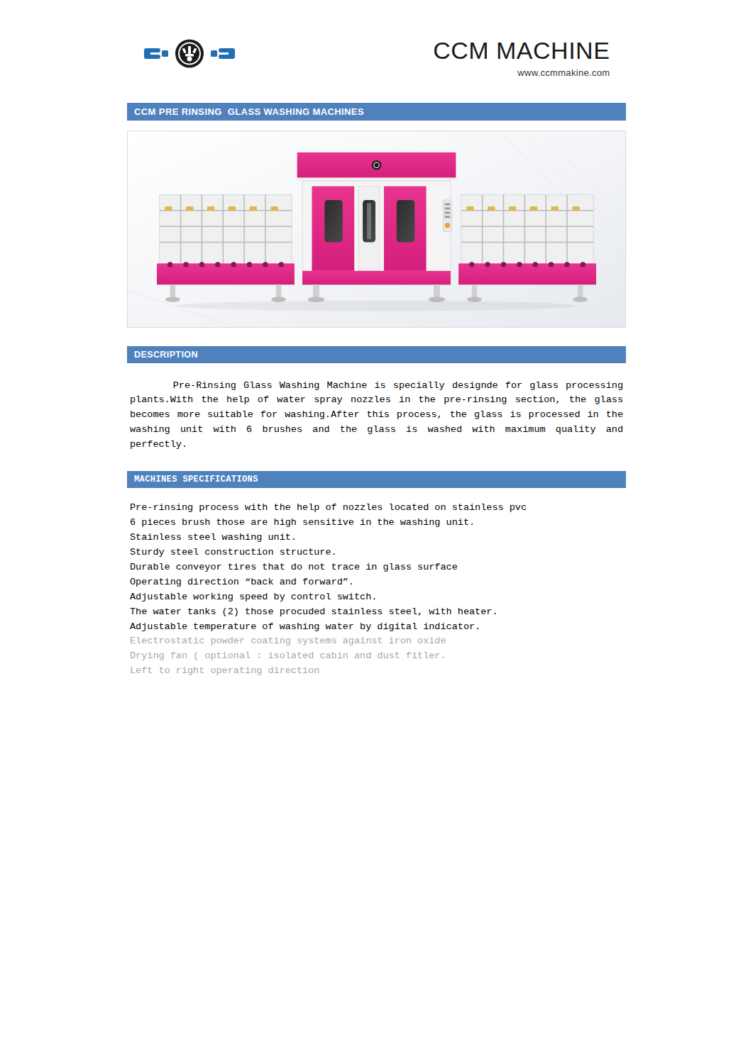CCM MACHINE
www.ccmmakine.com
CCM PRE RINSING GLASS WASHING MACHINES
DESCRIPTION
Pre-Rinsing Glass Washing Machine is specially designde for glass processing plants.With the help of water spray nozzles in the pre-rinsing section, the glass becomes more suitable for washing.After this process, the glass is processed in the washing unit with 6 brushes and the glass is washed with maximum quality and perfectly.
MACHINES SPECIFICATIONS
Pre-rinsing process with the help of nozzles located on stainless pvc
6 pieces brush those are high sensitive in the washing unit.
Stainless steel washing unit.
Sturdy steel construction structure.
Durable conveyor tires that do not trace in glass surface
Operating direction “back and forward”.
Adjustable working speed by control switch.
The water tanks (2) those procuded stainless steel, with heater.
Adjustable temperature of washing water by digital indicator.
Electrostatic powder coating systems against iron oxide
Drying fan ( optional : isolated cabin and dust fitler.
Left to right operating direction